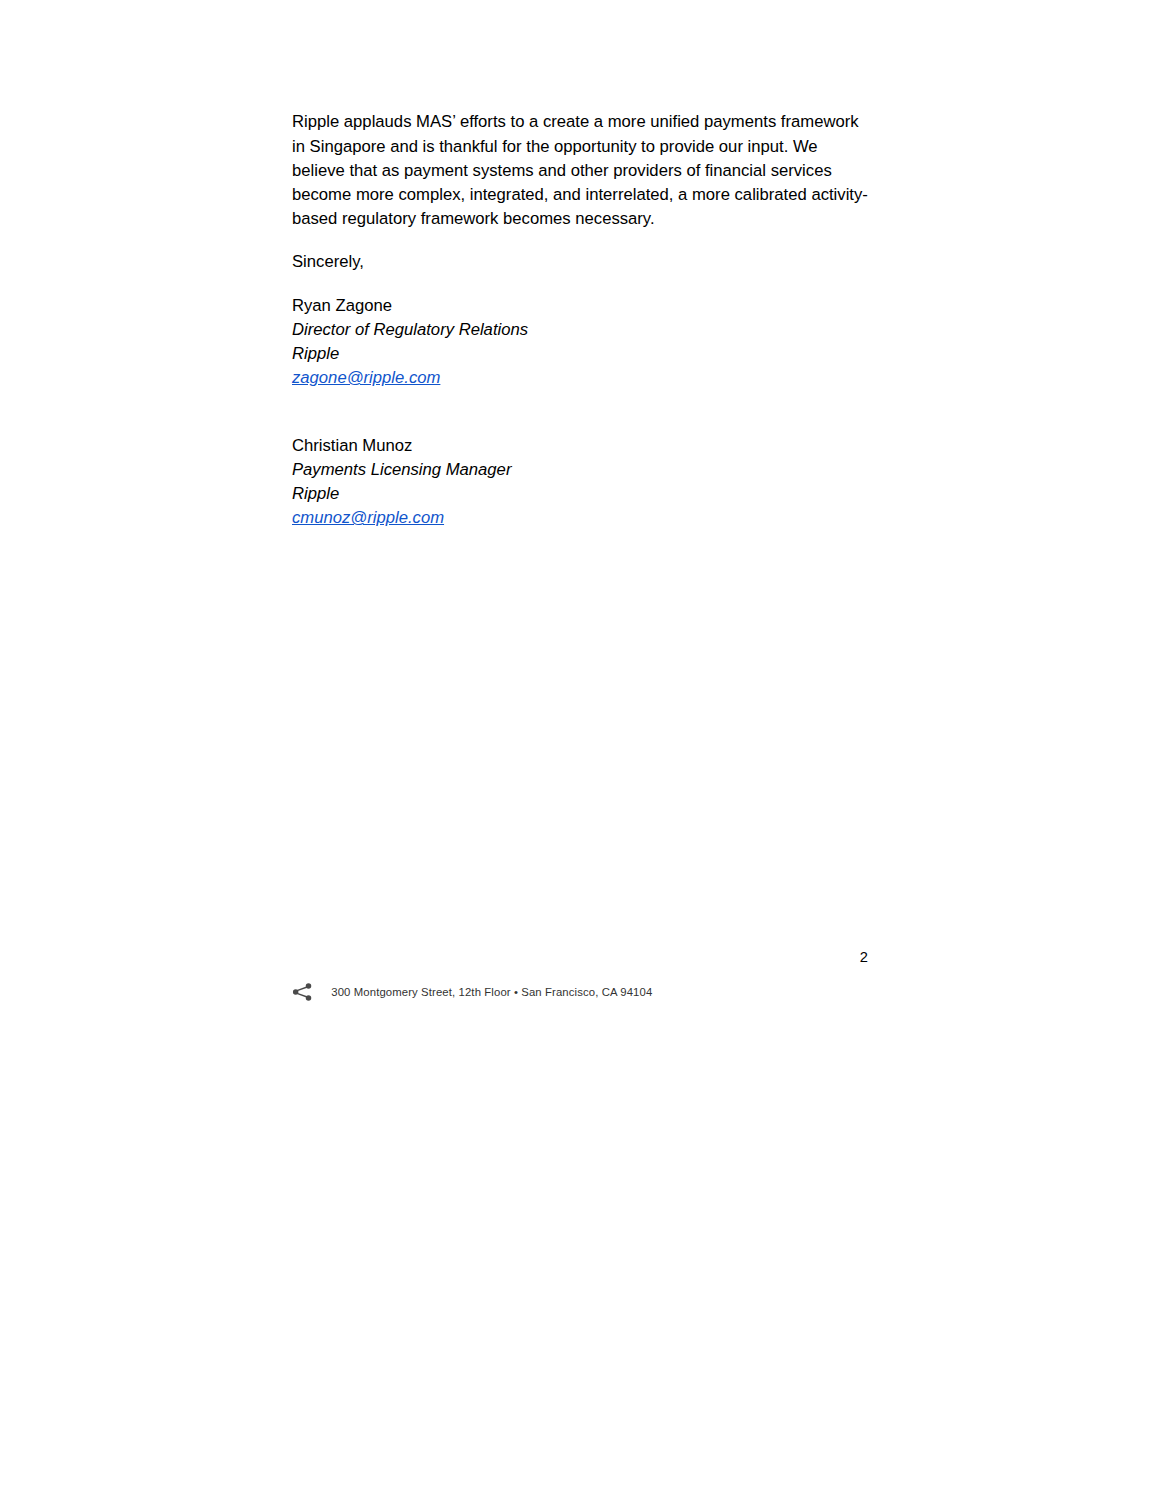Ripple applauds MAS’ efforts to a create a more unified payments framework in Singapore and is thankful for the opportunity to provide our input. We believe that as payment systems and other providers of financial services become more complex, integrated, and interrelated, a more calibrated activity-based regulatory framework becomes necessary.
Sincerely,
Ryan Zagone
Director of Regulatory Relations
Ripple
zagone@ripple.com
Christian Munoz
Payments Licensing Manager
Ripple
cmunoz@ripple.com
2
300 Montgomery Street, 12th Floor • San Francisco, CA 94104